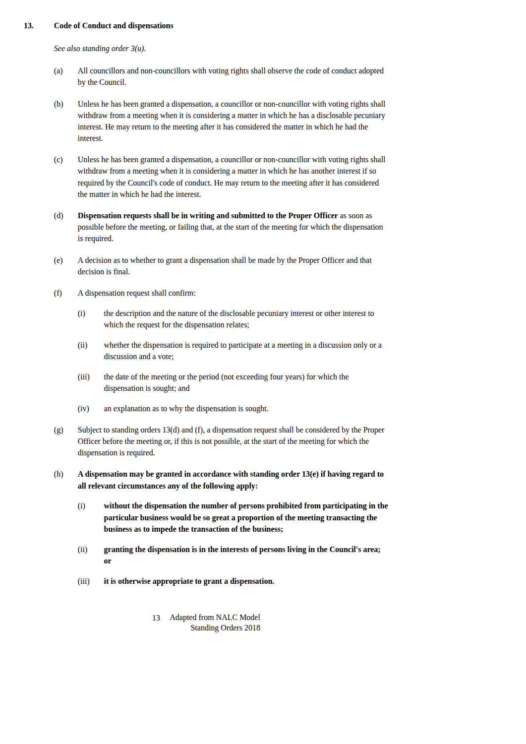13. Code of Conduct and dispensations
See also standing order 3(u).
(a) All councillors and non-councillors with voting rights shall observe the code of conduct adopted by the Council.
(b) Unless he has been granted a dispensation, a councillor or non-councillor with voting rights shall withdraw from a meeting when it is considering a matter in which he has a disclosable pecuniary interest. He may return to the meeting after it has considered the matter in which he had the interest.
(c) Unless he has been granted a dispensation, a councillor or non-councillor with voting rights shall withdraw from a meeting when it is considering a matter in which he has another interest if so required by the Council's code of conduct. He may return to the meeting after it has considered the matter in which he had the interest.
(d) Dispensation requests shall be in writing and submitted to the Proper Officer as soon as possible before the meeting, or failing that, at the start of the meeting for which the dispensation is required.
(e) A decision as to whether to grant a dispensation shall be made by the Proper Officer and that decision is final.
(f) A dispensation request shall confirm:
(i) the description and the nature of the disclosable pecuniary interest or other interest to which the request for the dispensation relates;
(ii) whether the dispensation is required to participate at a meeting in a discussion only or a discussion and a vote;
(iii) the date of the meeting or the period (not exceeding four years) for which the dispensation is sought; and
(iv) an explanation as to why the dispensation is sought.
(g) Subject to standing orders 13(d) and (f), a dispensation request shall be considered by the Proper Officer before the meeting or, if this is not possible, at the start of the meeting for which the dispensation is required.
(h) A dispensation may be granted in accordance with standing order 13(e) if having regard to all relevant circumstances any of the following apply:
(i) without the dispensation the number of persons prohibited from participating in the particular business would be so great a proportion of the meeting transacting the business as to impede the transaction of the business;
(ii) granting the dispensation is in the interests of persons living in the Council's area; or
(iii) it is otherwise appropriate to grant a dispensation.
13
Adapted from NALC Model
Standing Orders 2018